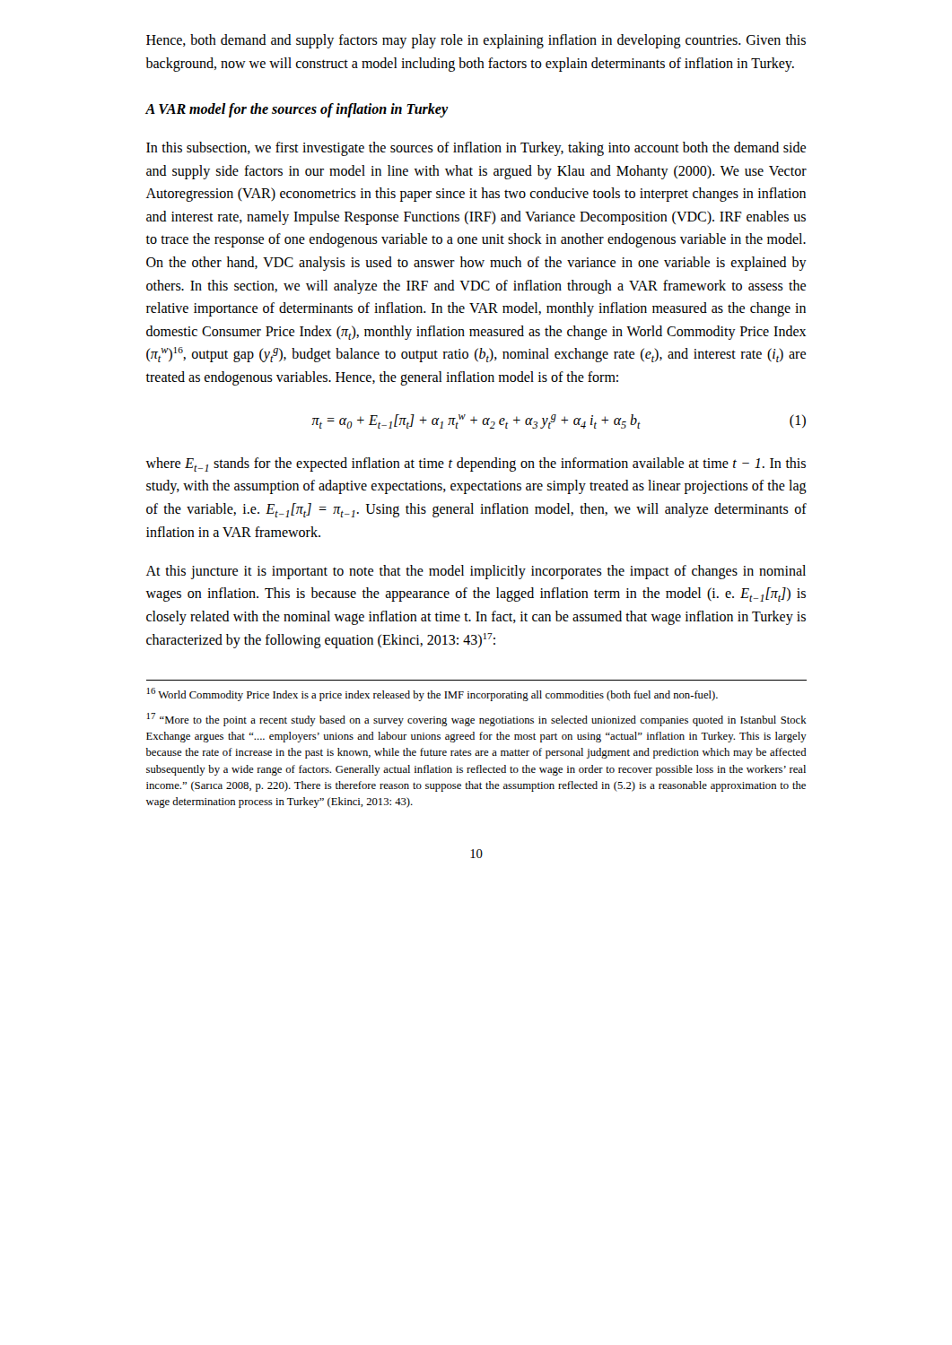Hence, both demand and supply factors may play role in explaining inflation in developing countries. Given this background, now we will construct a model including both factors to explain determinants of inflation in Turkey.
A VAR model for the sources of inflation in Turkey
In this subsection, we first investigate the sources of inflation in Turkey, taking into account both the demand side and supply side factors in our model in line with what is argued by Klau and Mohanty (2000). We use Vector Autoregression (VAR) econometrics in this paper since it has two conducive tools to interpret changes in inflation and interest rate, namely Impulse Response Functions (IRF) and Variance Decomposition (VDC). IRF enables us to trace the response of one endogenous variable to a one unit shock in another endogenous variable in the model. On the other hand, VDC analysis is used to answer how much of the variance in one variable is explained by others. In this section, we will analyze the IRF and VDC of inflation through a VAR framework to assess the relative importance of determinants of inflation. In the VAR model, monthly inflation measured as the change in domestic Consumer Price Index (πt), monthly inflation measured as the change in World Commodity Price Index (πtw)16, output gap (ytg), budget balance to output ratio (bt), nominal exchange rate (et), and interest rate (it) are treated as endogenous variables. Hence, the general inflation model is of the form:
πt = α0 + Et−1[πt] + α1 πtw + α2 et + α3 ytg + α4 it + α5 bt (1)
where Et−1 stands for the expected inflation at time t depending on the information available at time t − 1. In this study, with the assumption of adaptive expectations, expectations are simply treated as linear projections of the lag of the variable, i.e. Et−1[πt] = πt−1. Using this general inflation model, then, we will analyze determinants of inflation in a VAR framework.
At this juncture it is important to note that the model implicitly incorporates the impact of changes in nominal wages on inflation. This is because the appearance of the lagged inflation term in the model (i. e. Et−1[πt]) is closely related with the nominal wage inflation at time t. In fact, it can be assumed that wage inflation in Turkey is characterized by the following equation (Ekinci, 2013: 43)17:
16 World Commodity Price Index is a price index released by the IMF incorporating all commodities (both fuel and non-fuel).
17 “More to the point a recent study based on a survey covering wage negotiations in selected unionized companies quoted in Istanbul Stock Exchange argues that “.... employers’ unions and labour unions agreed for the most part on using “actual” inflation in Turkey. This is largely because the rate of increase in the past is known, while the future rates are a matter of personal judgment and prediction which may be affected subsequently by a wide range of factors. Generally actual inflation is reflected to the wage in order to recover possible loss in the workers’ real income.” (Sarıca 2008, p. 220). There is therefore reason to suppose that the assumption reflected in (5.2) is a reasonable approximation to the wage determination process in Turkey” (Ekinci, 2013: 43).
10